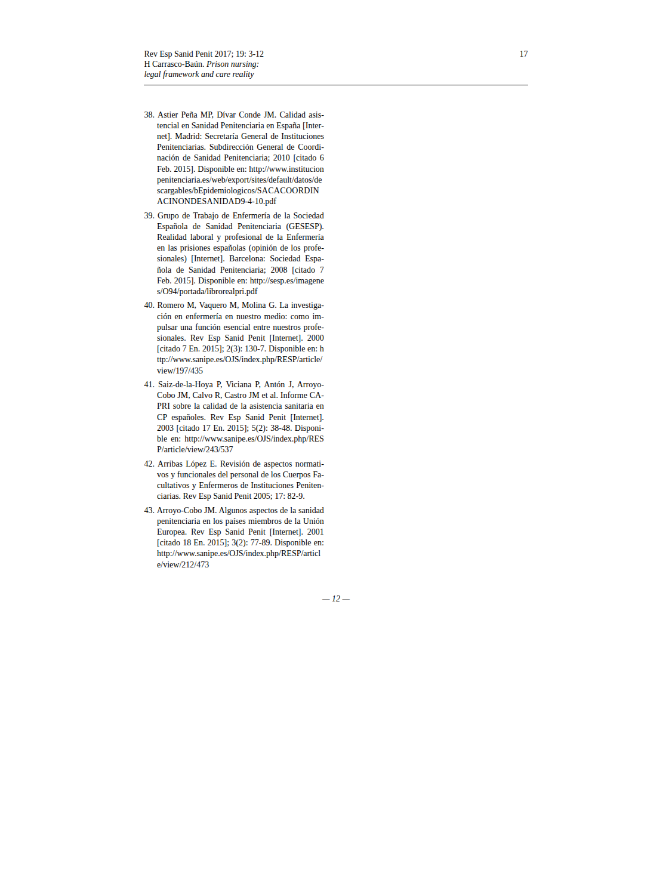Rev Esp Sanid Penit 2017; 19: 3-12 H Carrasco-Baún. Prison nursing: legal framework and care reality
17
Astier Peña MP, Dívar Conde JM. Calidad asistencial en Sanidad Penitenciaria en España [Internet]. Madrid: Secretaría General de Instituciones Penitenciarias. Subdirección General de Coordinación de Sanidad Penitenciaria; 2010 [citado 6 Feb. 2015]. Disponible en: http://www.institucionpenitenciaria.es/web/export/sites/default/datos/descargables/bEpidemiologicos/SACACOORDINACINONDESANIDAD9-4-10.pdf
Grupo de Trabajo de Enfermería de la Sociedad Española de Sanidad Penitenciaria (GESESP). Realidad laboral y profesional de la Enfermería en las prisiones españolas (opinión de los profesionales) [Internet]. Barcelona: Sociedad Española de Sanidad Penitenciaria; 2008 [citado 7 Feb. 2015]. Disponible en: http://sesp.es/imagenes/O94/portada/librorealpri.pdf
Romero M, Vaquero M, Molina G. La investigación en enfermería en nuestro medio: como impulsar una función esencial entre nuestros profesionales. Rev Esp Sanid Penit [Internet]. 2000 [citado 7 En. 2015]; 2(3): 130-7. Disponible en: http://www.sanipe.es/OJS/index.php/RESP/article/view/197/435
Saiz-de-la-Hoya P, Viciana P, Antón J, Arroyo-Cobo JM, Calvo R, Castro JM et al. Informe CAPRI sobre la calidad de la asistencia sanitaria en CP españoles. Rev Esp Sanid Penit [Internet]. 2003 [citado 17 En. 2015]; 5(2): 38-48. Disponible en: http://www.sanipe.es/OJS/index.php/RESP/article/view/243/537
Arribas López E. Revisión de aspectos normativos y funcionales del personal de los Cuerpos Facultativos y Enfermeros de Instituciones Penitenciarias. Rev Esp Sanid Penit 2005; 17: 82-9.
Arroyo-Cobo JM. Algunos aspectos de la sanidad penitenciaria en los países miembros de la Unión Europea. Rev Esp Sanid Penit [Internet]. 2001 [citado 18 En. 2015]; 3(2): 77-89. Disponible en: http://www.sanipe.es/OJS/index.php/RESP/article/view/212/473
— 12 —